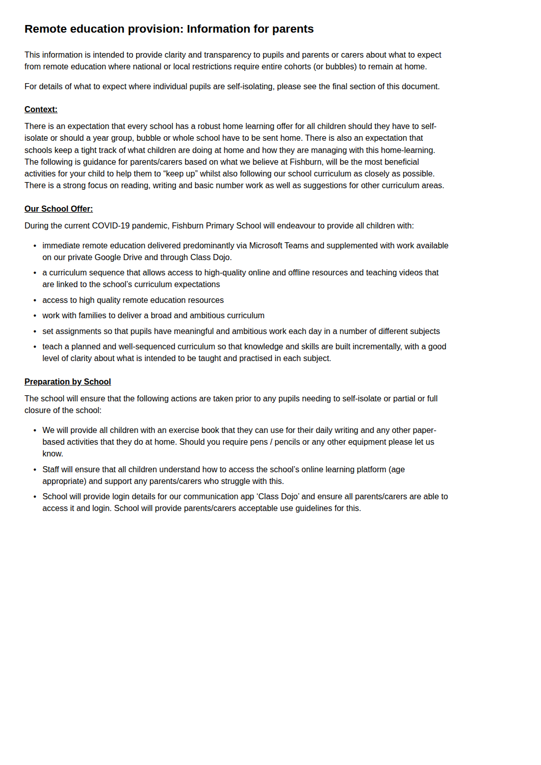Remote education provision: Information for parents
This information is intended to provide clarity and transparency to pupils and parents or carers about what to expect from remote education where national or local restrictions require entire cohorts (or bubbles) to remain at home.
For details of what to expect where individual pupils are self-isolating, please see the final section of this document.
Context:
There is an expectation that every school has a robust home learning offer for all children should they have to self-isolate or should a year group, bubble or whole school have to be sent home. There is also an expectation that schools keep a tight track of what children are doing at home and how they are managing with this home-learning. The following is guidance for parents/carers based on what we believe at Fishburn, will be the most beneficial activities for your child to help them to “keep up” whilst also following our school curriculum as closely as possible. There is a strong focus on reading, writing and basic number work as well as suggestions for other curriculum areas.
Our School Offer:
During the current COVID-19 pandemic, Fishburn Primary School will endeavour to provide all children with:
immediate remote education delivered predominantly via Microsoft Teams and supplemented with work available on our private Google Drive and through Class Dojo.
a curriculum sequence that allows access to high-quality online and offline resources and teaching videos that are linked to the school’s curriculum expectations
access to high quality remote education resources
work with families to deliver a broad and ambitious curriculum
set assignments so that pupils have meaningful and ambitious work each day in a number of different subjects
teach a planned and well-sequenced curriculum so that knowledge and skills are built incrementally, with a good level of clarity about what is intended to be taught and practised in each subject.
Preparation by School
The school will ensure that the following actions are taken prior to any pupils needing to self-isolate or partial or full closure of the school:
We will provide all children with an exercise book that they can use for their daily writing and any other paper-based activities that they do at home. Should you require pens / pencils or any other equipment please let us know.
Staff will ensure that all children understand how to access the school’s online learning platform (age appropriate) and support any parents/carers who struggle with this.
School will provide login details for our communication app ‘Class Dojo’ and ensure all parents/carers are able to access it and login. School will provide parents/carers acceptable use guidelines for this.